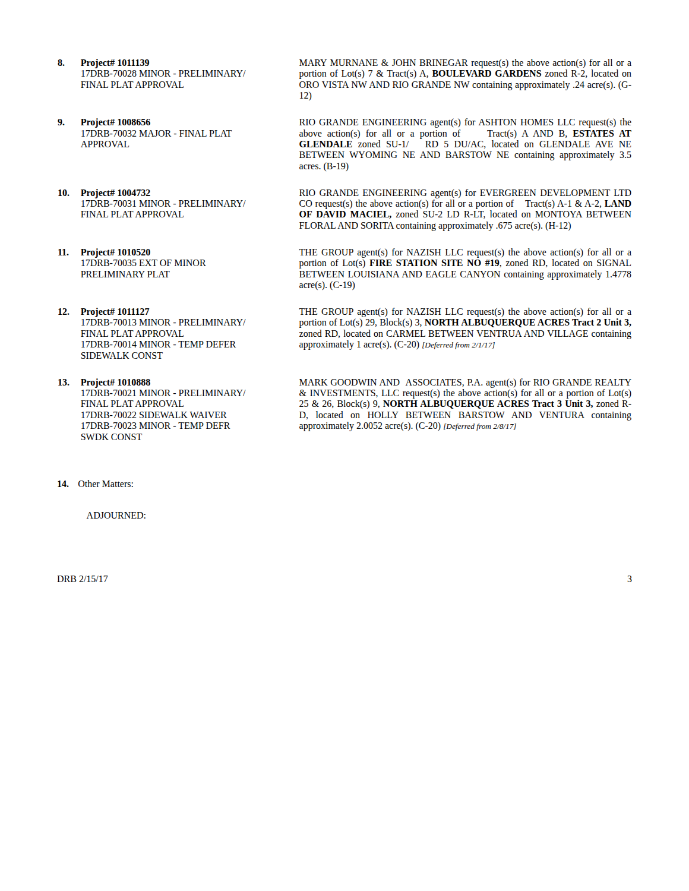| 8. | Project# 1011139 17DRB-70028 MINOR - PRELIMINARY/ FINAL PLAT APPROVAL | MARY MURNANE & JOHN BRINEGAR request(s) the above action(s) for all or a portion of Lot(s) 7 & Tract(s) A, BOULEVARD GARDENS zoned R-2, located on ORO VISTA NW AND RIO GRANDE NW containing approximately .24 acre(s). (G-12) |
| 9. | Project# 1008656 17DRB-70032 MAJOR - FINAL PLAT APPROVAL | RIO GRANDE ENGINEERING agent(s) for ASHTON HOMES LLC request(s) the above action(s) for all or a portion of Tract(s) A AND B, ESTATES AT GLENDALE zoned SU-1/ RD 5 DU/AC, located on GLENDALE AVE NE BETWEEN WYOMING NE AND BARSTOW NE containing approximately 3.5 acres. (B-19) |
| 10. | Project# 1004732 17DRB-70031 MINOR - PRELIMINARY/ FINAL PLAT APPROVAL | RIO GRANDE ENGINEERING agent(s) for EVERGREEN DEVELOPMENT LTD CO request(s) the above action(s) for all or a portion of Tract(s) A-1 & A-2, LAND OF DAVID MACIEL, zoned SU-2 LD R-LT, located on MONTOYA BETWEEN FLORAL AND SORITA containing approximately .675 acre(s). (H-12) |
| 11. | Project# 1010520 17DRB-70035 EXT OF MINOR PRELIMINARY PLAT | THE GROUP agent(s) for NAZISH LLC request(s) the above action(s) for all or a portion of Lot(s) FIRE STATION SITE NO #19 , zoned RD, located on SIGNAL BETWEEN LOUISIANA AND EAGLE CANYON containing approximately 1.4778 acre(s). (C-19) |
| 12. | Project# 1011127 17DRB-70013 MINOR - PRELIMINARY/ FINAL PLAT APPROVAL 17DRB-70014 MINOR - TEMP DEFER SIDEWALK CONST | THE GROUP agent(s) for NAZISH LLC request(s) the above action(s) for all or a portion of Lot(s) 29, Block(s) 3, NORTH ALBUQUERQUE ACRES Tract 2 Unit 3, zoned RD, located on CARMEL BETWEEN VENTRUA AND VILLAGE containing approximately 1 acre(s). (C-20) [Deferred from 2/1/17] |
| 13. | Project# 1010888 17DRB-70021 MINOR - PRELIMINARY/ FINAL PLAT APPROVAL 17DRB-70022 SIDEWALK WAIVER 17DRB-70023 MINOR - TEMP DEFR SWDK CONST | MARK GOODWIN AND ASSOCIATES, P.A. agent(s) for RIO GRANDE REALTY & INVESTMENTS, LLC request(s) the above action(s) for all or a portion of Lot(s) 25 & 26, Block(s) 9, NORTH ALBUQUERQUE ACRES Tract 3 Unit 3, zoned R-D, located on HOLLY BETWEEN BARSTOW AND VENTURA containing approximately 2.0052 acre(s). (C-20) [Deferred from 2/8/17] |
14. Other Matters:
ADJOURNED:
DRB 2/15/17
3